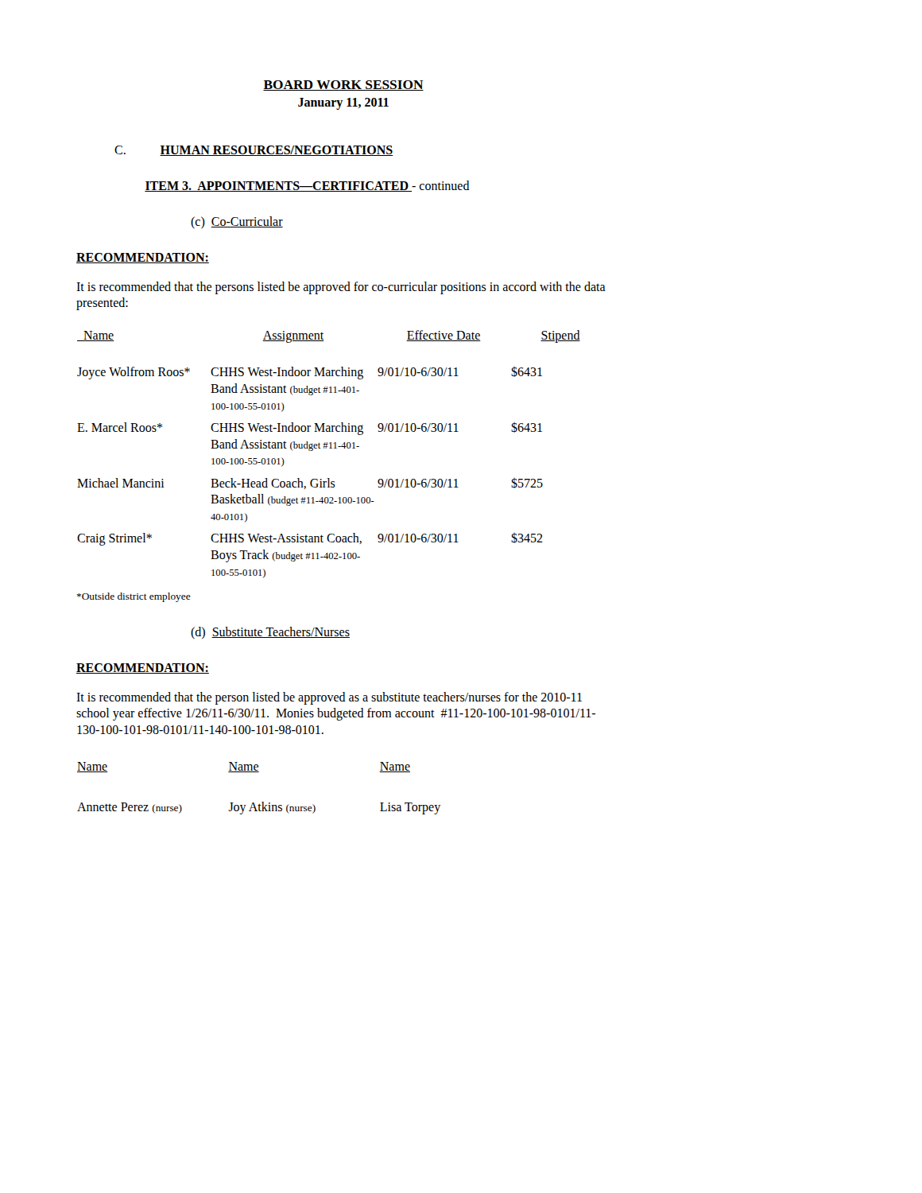BOARD WORK SESSION
January 11, 2011
C. HUMAN RESOURCES/NEGOTIATIONS
ITEM 3. APPOINTMENTS—CERTIFICATED - continued
(c) Co-Curricular
RECOMMENDATION:
It is recommended that the persons listed be approved for co-curricular positions in accord with the data presented:
| Name | Assignment | Effective Date | Stipend |
| --- | --- | --- | --- |
| Joyce Wolfrom Roos* | CHHS West-Indoor Marching Band Assistant (budget #11-401-100-100-55-0101) | 9/01/10-6/30/11 | $6431 |
| E. Marcel Roos* | CHHS West-Indoor Marching Band Assistant (budget #11-401-100-100-55-0101) | 9/01/10-6/30/11 | $6431 |
| Michael Mancini | Beck-Head Coach, Girls Basketball (budget #11-402-100-100-40-0101) | 9/01/10-6/30/11 | $5725 |
| Craig Strimel* | CHHS West-Assistant Coach, Boys Track (budget #11-402-100-100-55-0101) | 9/01/10-6/30/11 | $3452 |
*Outside district employee
(d) Substitute Teachers/Nurses
RECOMMENDATION:
It is recommended that the person listed be approved as a substitute teachers/nurses for the 2010-11 school year effective 1/26/11-6/30/11. Monies budgeted from account #11-120-100-101-98-0101/11-130-100-101-98-0101/11-140-100-101-98-0101.
| Name | Name | Name |
| --- | --- | --- |
| Annette Perez (nurse) | Joy Atkins (nurse) | Lisa Torpey |